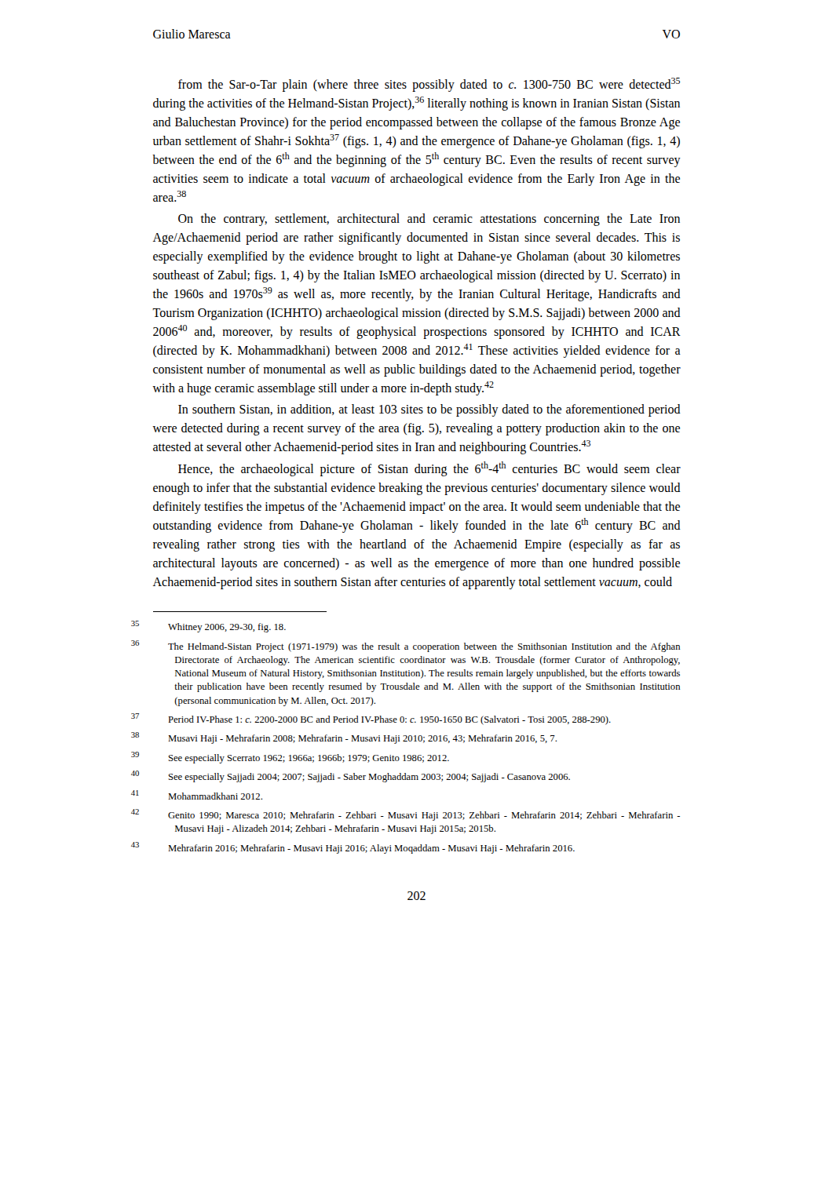Giulio Maresca VO
from the Sar-o-Tar plain (where three sites possibly dated to c. 1300-750 BC were detected35 during the activities of the Helmand-Sistan Project),36 literally nothing is known in Iranian Sistan (Sistan and Baluchestan Province) for the period encompassed between the collapse of the famous Bronze Age urban settlement of Shahr-i Sokhta37 (figs. 1, 4) and the emergence of Dahane-ye Gholaman (figs. 1, 4) between the end of the 6th and the beginning of the 5th century BC. Even the results of recent survey activities seem to indicate a total vacuum of archaeological evidence from the Early Iron Age in the area.38
On the contrary, settlement, architectural and ceramic attestations concerning the Late Iron Age/Achaemenid period are rather significantly documented in Sistan since several decades. This is especially exemplified by the evidence brought to light at Dahane-ye Gholaman (about 30 kilometres southeast of Zabul; figs. 1, 4) by the Italian IsMEO archaeological mission (directed by U. Scerrato) in the 1960s and 1970s39 as well as, more recently, by the Iranian Cultural Heritage, Handicrafts and Tourism Organization (ICHHTO) archaeological mission (directed by S.M.S. Sajjadi) between 2000 and 200640 and, moreover, by results of geophysical prospections sponsored by ICHHTO and ICAR (directed by K. Mohammadkhani) between 2008 and 2012.41 These activities yielded evidence for a consistent number of monumental as well as public buildings dated to the Achaemenid period, together with a huge ceramic assemblage still under a more in-depth study.42
In southern Sistan, in addition, at least 103 sites to be possibly dated to the aforementioned period were detected during a recent survey of the area (fig. 5), revealing a pottery production akin to the one attested at several other Achaemenid-period sites in Iran and neighbouring Countries.43
Hence, the archaeological picture of Sistan during the 6th-4th centuries BC would seem clear enough to infer that the substantial evidence breaking the previous centuries' documentary silence would definitely testifies the impetus of the 'Achaemenid impact' on the area. It would seem undeniable that the outstanding evidence from Dahane-ye Gholaman - likely founded in the late 6th century BC and revealing rather strong ties with the heartland of the Achaemenid Empire (especially as far as architectural layouts are concerned) - as well as the emergence of more than one hundred possible Achaemenid-period sites in southern Sistan after centuries of apparently total settlement vacuum, could
35 Whitney 2006, 29-30, fig. 18.
36 The Helmand-Sistan Project (1971-1979) was the result a cooperation between the Smithsonian Institution and the Afghan Directorate of Archaeology. The American scientific coordinator was W.B. Trousdale (former Curator of Anthropology, National Museum of Natural History, Smithsonian Institution). The results remain largely unpublished, but the efforts towards their publication have been recently resumed by Trousdale and M. Allen with the support of the Smithsonian Institution (personal communication by M. Allen, Oct. 2017).
37 Period IV-Phase 1: c. 2200-2000 BC and Period IV-Phase 0: c. 1950-1650 BC (Salvatori - Tosi 2005, 288-290).
38 Musavi Haji - Mehrafarin 2008; Mehrafarin - Musavi Haji 2010; 2016, 43; Mehrafarin 2016, 5, 7.
39 See especially Scerrato 1962; 1966a; 1966b; 1979; Genito 1986; 2012.
40 See especially Sajjadi 2004; 2007; Sajjadi - Saber Moghaddam 2003; 2004; Sajjadi - Casanova 2006.
41 Mohammadkhani 2012.
42 Genito 1990; Maresca 2010; Mehrafarin - Zehbari - Musavi Haji 2013; Zehbari - Mehrafarin 2014; Zehbari - Mehrafarin - Musavi Haji - Alizadeh 2014; Zehbari - Mehrafarin - Musavi Haji 2015a; 2015b.
43 Mehrafarin 2016; Mehrafarin - Musavi Haji 2016; Alayi Moqaddam - Musavi Haji - Mehrafarin 2016.
202